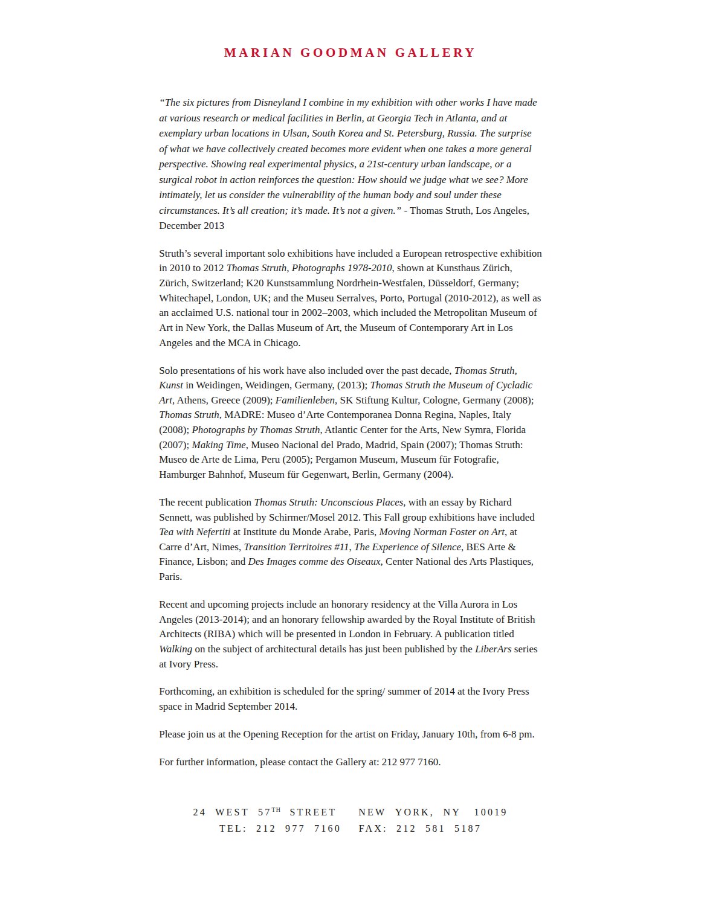MARIAN GOODMAN GALLERY
“The six pictures from Disneyland I combine in my exhibition with other works I have made at various research or medical facilities in Berlin, at Georgia Tech in Atlanta, and at exemplary urban locations in Ulsan, South Korea and St. Petersburg, Russia. The surprise of what we have collectively created becomes more evident when one takes a more general perspective. Showing real experimental physics, a 21st-century urban landscape, or a surgical robot in action reinforces the question: How should we judge what we see? More intimately, let us consider the vulnerability of the human body and soul under these circumstances. It’s all creation; it’s made. It’s not a given.” - Thomas Struth, Los Angeles, December 2013
Struth’s several important solo exhibitions have included a European retrospective exhibition in 2010 to 2012 Thomas Struth, Photographs 1978-2010, shown at Kunsthaus Zürich, Zürich, Switzerland; K20 Kunstsammlung Nordrhein-Westfalen, Düsseldorf, Germany; Whitechapel, London, UK; and the Museu Serralves, Porto, Portugal (2010-2012), as well as an acclaimed U.S. national tour in 2002–2003, which included the Metropolitan Museum of Art in New York, the Dallas Museum of Art, the Museum of Contemporary Art in Los Angeles and the MCA in Chicago.
Solo presentations of his work have also included over the past decade, Thomas Struth, Kunst in Weidingen, Weidingen, Germany, (2013); Thomas Struth the Museum of Cycladic Art, Athens, Greece (2009); Familienleben, SK Stiftung Kultur, Cologne, Germany (2008); Thomas Struth, MADRE: Museo d’Arte Contemporanea Donna Regina, Naples, Italy (2008); Photographs by Thomas Struth, Atlantic Center for the Arts, New Symra, Florida (2007); Making Time, Museo Nacional del Prado, Madrid, Spain (2007); Thomas Struth: Museo de Arte de Lima, Peru (2005); Pergamon Museum, Museum für Fotografie, Hamburger Bahnhof, Museum für Gegenwart, Berlin, Germany (2004).
The recent publication Thomas Struth: Unconscious Places, with an essay by Richard Sennett, was published by Schirmer/Mosel 2012. This Fall group exhibitions have included Tea with Nefertiti at Institute du Monde Arabe, Paris, Moving Norman Foster on Art, at Carre d’Art, Nimes, Transition Territoires #11, The Experience of Silence, BES Arte & Finance, Lisbon; and Des Images comme des Oiseaux, Center National des Arts Plastiques, Paris.
Recent and upcoming projects include an honorary residency at the Villa Aurora in Los Angeles (2013-2014); and an honorary fellowship awarded by the Royal Institute of British Architects (RIBA) which will be presented in London in February. A publication titled Walking on the subject of architectural details has just been published by the LiberArs series at Ivory Press.
Forthcoming, an exhibition is scheduled for the spring/ summer of 2014 at the Ivory Press space in Madrid September 2014.
Please join us at the Opening Reception for the artist on Friday, January 10th, from 6-8 pm.
For further information, please contact the Gallery at: 212 977 7160.
24 WEST 57TH STREET NEW YORK, NY 10019
TEL: 212 977 7160 FAX: 212 581 5187